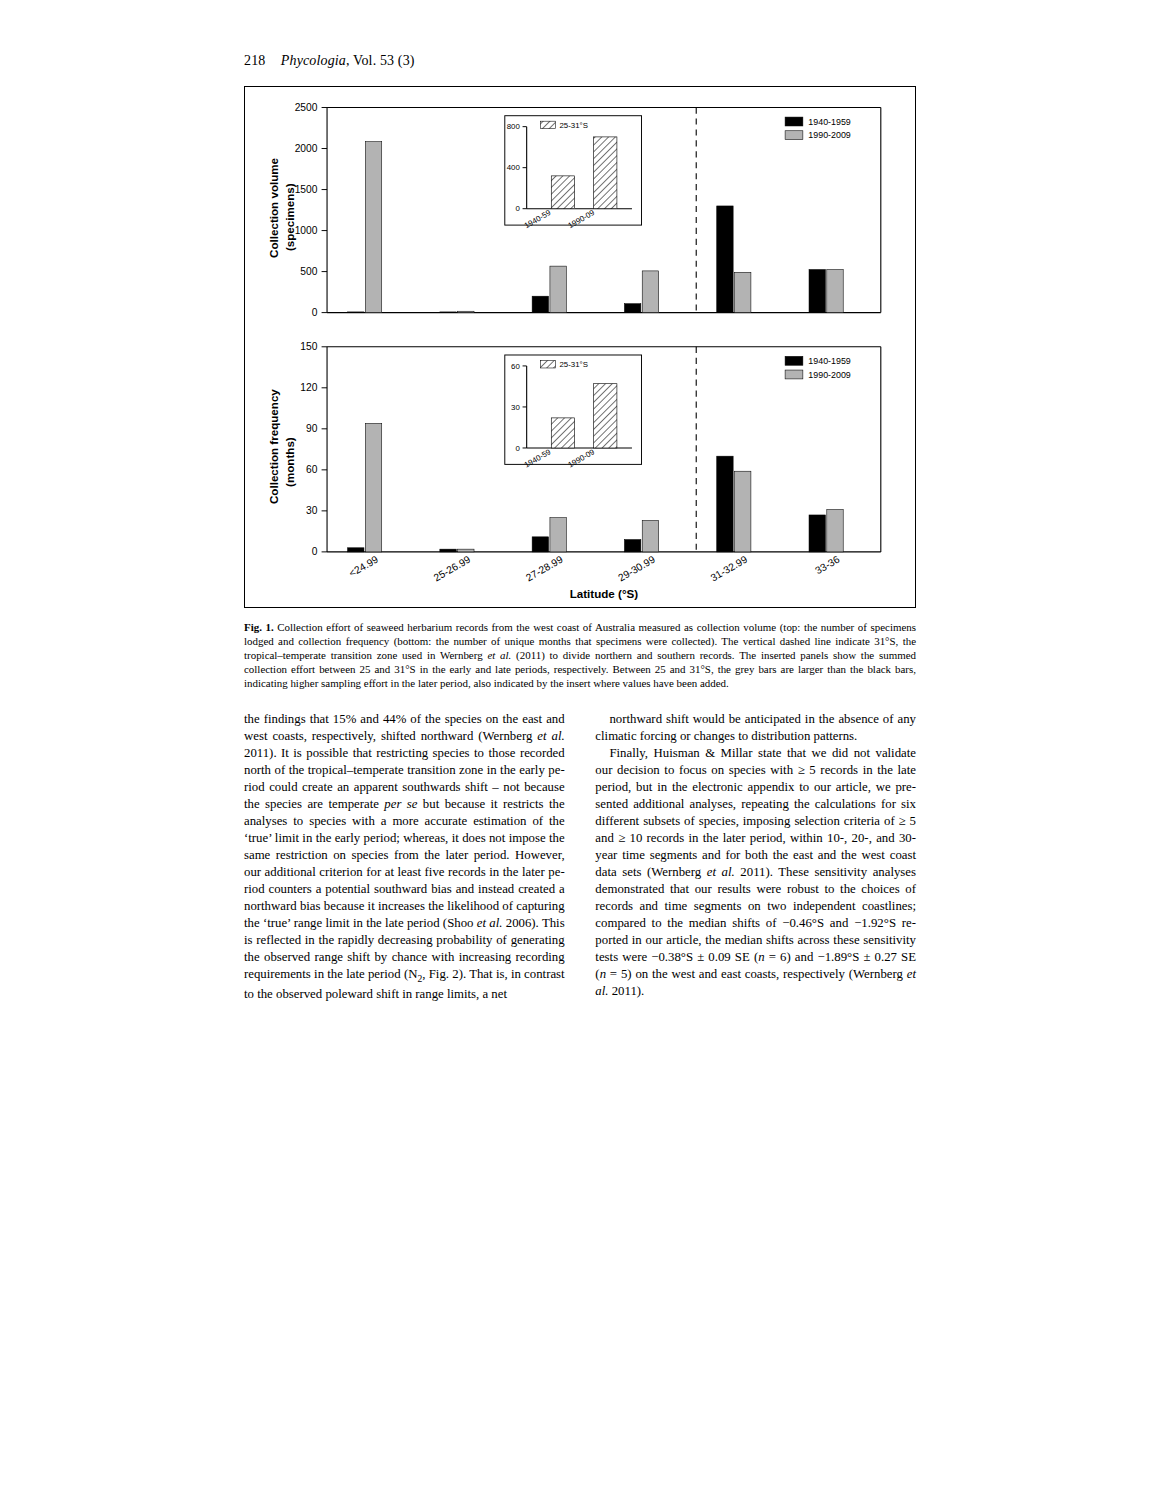218 Phycologia, Vol. 53 (3)
0 500 1000 1500 2000 2500 Collection volume (specimens) 1940-1959 1990-2009 0 400 800 25-31°S 1940-59 1990-09 0 30 60 90 120 150 Collection frequency (months) 1940-1959 1990-2009 0 30 60 25-31°S 1940-59 1990-09 <24.99 25-26.99 27-28.99 29-30.99 31-32.99 33-36 Latitude (°S)
Fig. 1. Collection effort of seaweed herbarium records from the west coast of Australia measured as collection volume (top: the number of specimens lodged and collection frequency (bottom: the number of unique months that specimens were collected). The vertical dashed line indicate 31°S, the tropical–temperate transition zone used in Wernberg et al. (2011) to divide northern and southern records. The inserted panels show the summed collection effort between 25 and 31°S in the early and late periods, respectively. Between 25 and 31°S, the grey bars are larger than the black bars, indicating higher sampling effort in the later period, also indicated by the insert where values have been added.
the findings that 15% and 44% of the species on the east and west coasts, respectively, shifted northward (Wernberg et al. 2011). It is possible that restricting species to those recorded north of the tropical–temperate transition zone in the early period could create an apparent southwards shift – not because the species are temperate per se but because it restricts the analyses to species with a more accurate estimation of the ‘true’ limit in the early period; whereas, it does not impose the same restriction on species from the later period. However, our additional criterion for at least five records in the later period counters a potential southward bias and instead created a northward bias because it increases the likelihood of capturing the ‘true’ range limit in the late period (Shoo et al. 2006). This is reflected in the rapidly decreasing probability of generating the observed range shift by chance with increasing recording requirements in the late period (N2, Fig. 2). That is, in contrast to the observed poleward shift in range limits, a net
northward shift would be anticipated in the absence of any climatic forcing or changes to distribution patterns.
Finally, Huisman & Millar state that we did not validate our decision to focus on species with ≥ 5 records in the late period, but in the electronic appendix to our article, we presented additional analyses, repeating the calculations for six different subsets of species, imposing selection criteria of ≥ 5 and ≥ 10 records in the later period, within 10-, 20-, and 30-year time segments and for both the east and the west coast data sets (Wernberg et al. 2011). These sensitivity analyses demonstrated that our results were robust to the choices of records and time segments on two independent coastlines; compared to the median shifts of −0.46°S and −1.92°S reported in our article, the median shifts across these sensitivity tests were −0.38°S ± 0.09 SE (n = 6) and −1.89°S ± 0.27 SE (n = 5) on the west and east coasts, respectively (Wernberg et al. 2011).